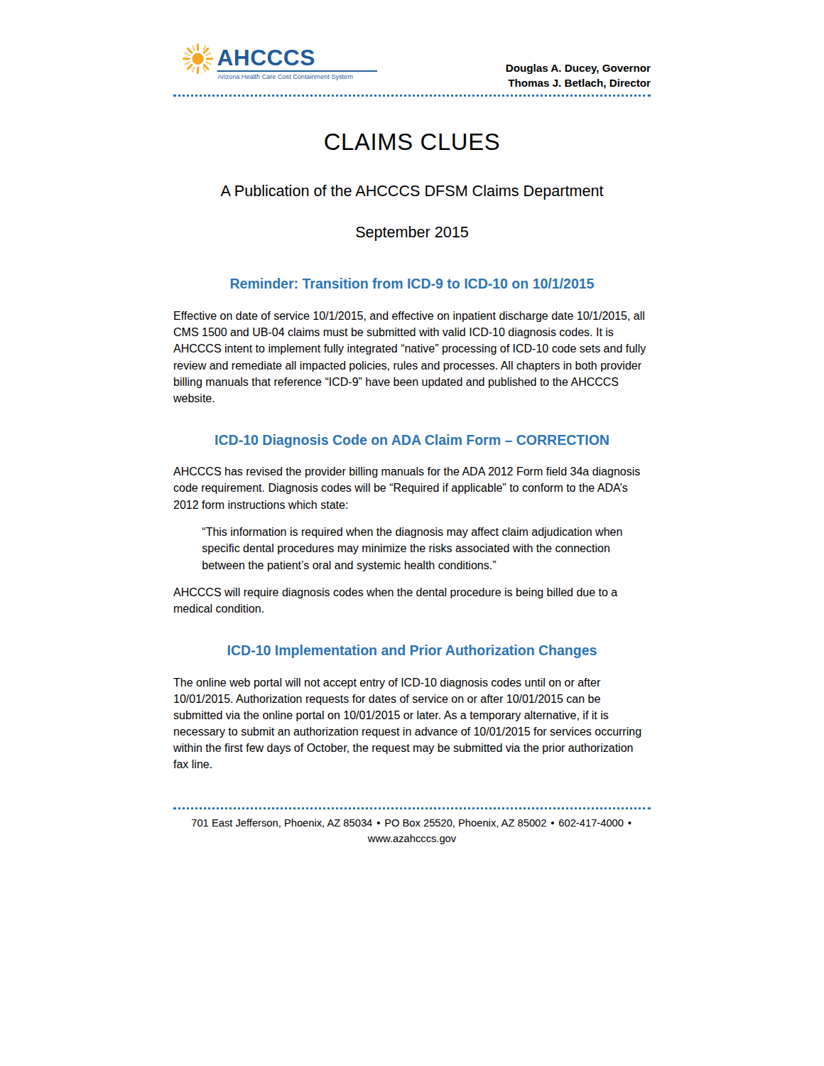AHCCCS — Arizona Health Care Cost Containment System AHCCCS Arizona Health Care Cost Containment System
Douglas A. Ducey, Governor
Thomas J. Betlach, Director
CLAIMS CLUES
A Publication of the AHCCCS DFSM Claims Department
September 2015
Reminder: Transition from ICD-9 to ICD-10 on 10/1/2015
Effective on date of service 10/1/2015, and effective on inpatient discharge date 10/1/2015, all CMS 1500 and UB-04 claims must be submitted with valid ICD-10 diagnosis codes. It is AHCCCS intent to implement fully integrated “native” processing of ICD-10 code sets and fully review and remediate all impacted policies, rules and processes. All chapters in both provider billing manuals that reference “ICD-9” have been updated and published to the AHCCCS website.
ICD-10 Diagnosis Code on ADA Claim Form – CORRECTION
AHCCCS has revised the provider billing manuals for the ADA 2012 Form field 34a diagnosis code requirement. Diagnosis codes will be “Required if applicable” to conform to the ADA’s 2012 form instructions which state:
“This information is required when the diagnosis may affect claim adjudication when specific dental procedures may minimize the risks associated with the connection between the patient’s oral and systemic health conditions.”
AHCCCS will require diagnosis codes when the dental procedure is being billed due to a medical condition.
ICD-10 Implementation and Prior Authorization Changes
The online web portal will not accept entry of ICD-10 diagnosis codes until on or after 10/01/2015. Authorization requests for dates of service on or after 10/01/2015 can be submitted via the online portal on 10/01/2015 or later. As a temporary alternative, if it is necessary to submit an authorization request in advance of 10/01/2015 for services occurring within the first few days of October, the request may be submitted via the prior authorization fax line.
701 East Jefferson, Phoenix, AZ 85034 • PO Box 25520, Phoenix, AZ 85002 • 602-417-4000 • www.azahcccs.gov